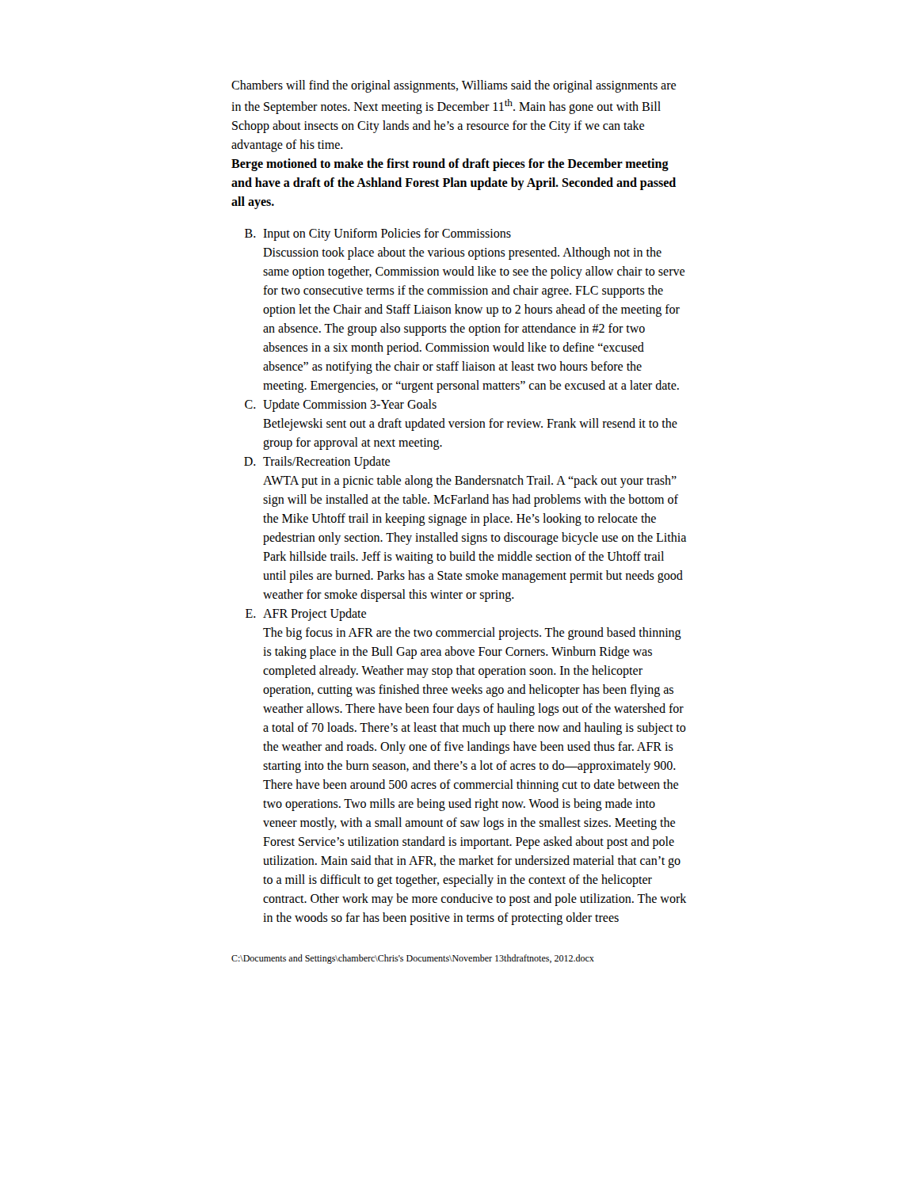Chambers will find the original assignments, Williams said the original assignments are in the September notes. Next meeting is December 11th. Main has gone out with Bill Schopp about insects on City lands and he’s a resource for the City if we can take advantage of his time.
Berge motioned to make the first round of draft pieces for the December meeting and have a draft of the Ashland Forest Plan update by April. Seconded and passed all ayes.
Input on City Uniform Policies for Commissions Discussion took place about the various options presented. Although not in the same option together, Commission would like to see the policy allow chair to serve for two consecutive terms if the commission and chair agree. FLC supports the option let the Chair and Staff Liaison know up to 2 hours ahead of the meeting for an absence. The group also supports the option for attendance in #2 for two absences in a six month period. Commission would like to define “excused absence” as notifying the chair or staff liaison at least two hours before the meeting. Emergencies, or “urgent personal matters” can be excused at a later date.
Update Commission 3-Year Goals Betlejewski sent out a draft updated version for review. Frank will resend it to the group for approval at next meeting.
Trails/Recreation Update AWTA put in a picnic table along the Bandersnatch Trail. A “pack out your trash” sign will be installed at the table. McFarland has had problems with the bottom of the Mike Uhtoff trail in keeping signage in place. He’s looking to relocate the pedestrian only section. They installed signs to discourage bicycle use on the Lithia Park hillside trails. Jeff is waiting to build the middle section of the Uhtoff trail until piles are burned. Parks has a State smoke management permit but needs good weather for smoke dispersal this winter or spring.
AFR Project Update The big focus in AFR are the two commercial projects. The ground based thinning is taking place in the Bull Gap area above Four Corners. Winburn Ridge was completed already. Weather may stop that operation soon. In the helicopter operation, cutting was finished three weeks ago and helicopter has been flying as weather allows. There have been four days of hauling logs out of the watershed for a total of 70 loads. There’s at least that much up there now and hauling is subject to the weather and roads. Only one of five landings have been used thus far. AFR is starting into the burn season, and there’s a lot of acres to do—approximately 900. There have been around 500 acres of commercial thinning cut to date between the two operations. Two mills are being used right now. Wood is being made into veneer mostly, with a small amount of saw logs in the smallest sizes. Meeting the Forest Service’s utilization standard is important. Pepe asked about post and pole utilization. Main said that in AFR, the market for undersized material that can’t go to a mill is difficult to get together, especially in the context of the helicopter contract. Other work may be more conducive to post and pole utilization. The work in the woods so far has been positive in terms of protecting older trees
C:\Documents and Settings\chamberc\Chris's Documents\November 13thdraftnotes, 2012.docx